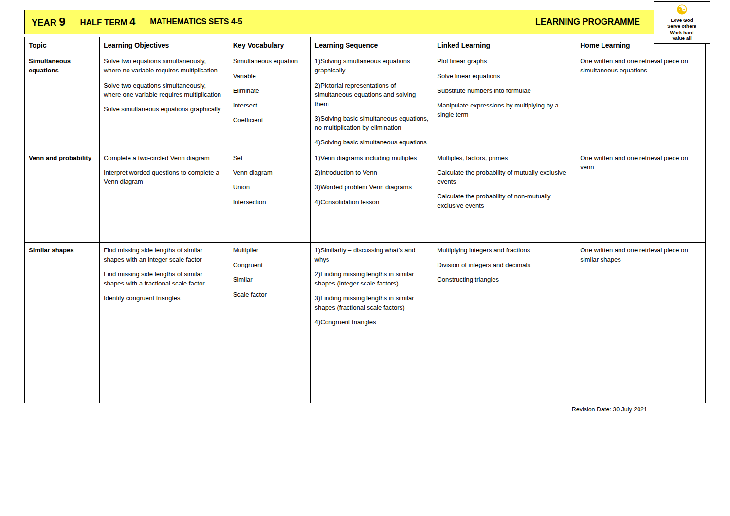YEAR 9 HALF TERM 4 MATHEMATICS SETS 4-5 LEARNING PROGRAMME
☯ Love God
Serve others
Work hard
Value all
| Topic | Learning Objectives | Key Vocabulary | Learning Sequence | Linked Learning | Home Learning |
| --- | --- | --- | --- | --- | --- |
| Simultaneous equations | Solve two equations simultaneously, where no variable requires multiplication Solve two equations simultaneously, where one variable requires multiplication Solve simultaneous equations graphically | Simultaneous equation Variable Eliminate Intersect Coefficient | 1)Solving simultaneous equations graphically 2)Pictorial representations of simultaneous equations and solving them 3)Solving basic simultaneous equations, no multiplication by elimination 4)Solving basic simultaneous equations | Plot linear graphs Solve linear equations Substitute numbers into formulae Manipulate expressions by multiplying by a single term | One written and one retrieval piece on simultaneous equations |
| Venn and probability | Complete a two-circled Venn diagram Interpret worded questions to complete a Venn diagram | Set Venn diagram Union Intersection | 1)Venn diagrams including multiples 2)Introduction to Venn 3)Worded problem Venn diagrams 4)Consolidation lesson | Multiples, factors, primes Calculate the probability of mutually exclusive events Calculate the probability of non-mutually exclusive events | One written and one retrieval piece on venn |
| Similar shapes | Find missing side lengths of similar shapes with an integer scale factor Find missing side lengths of similar shapes with a fractional scale factor Identify congruent triangles | Multiplier Congruent Similar Scale factor | 1)Similarity – discussing what’s and whys 2)Finding missing lengths in similar shapes (integer scale factors) 3)Finding missing lengths in similar shapes (fractional scale factors) 4)Congruent triangles | Multiplying integers and fractions Division of integers and decimals Constructing triangles | One written and one retrieval piece on similar shapes |
Revision Date: 30 July 2021